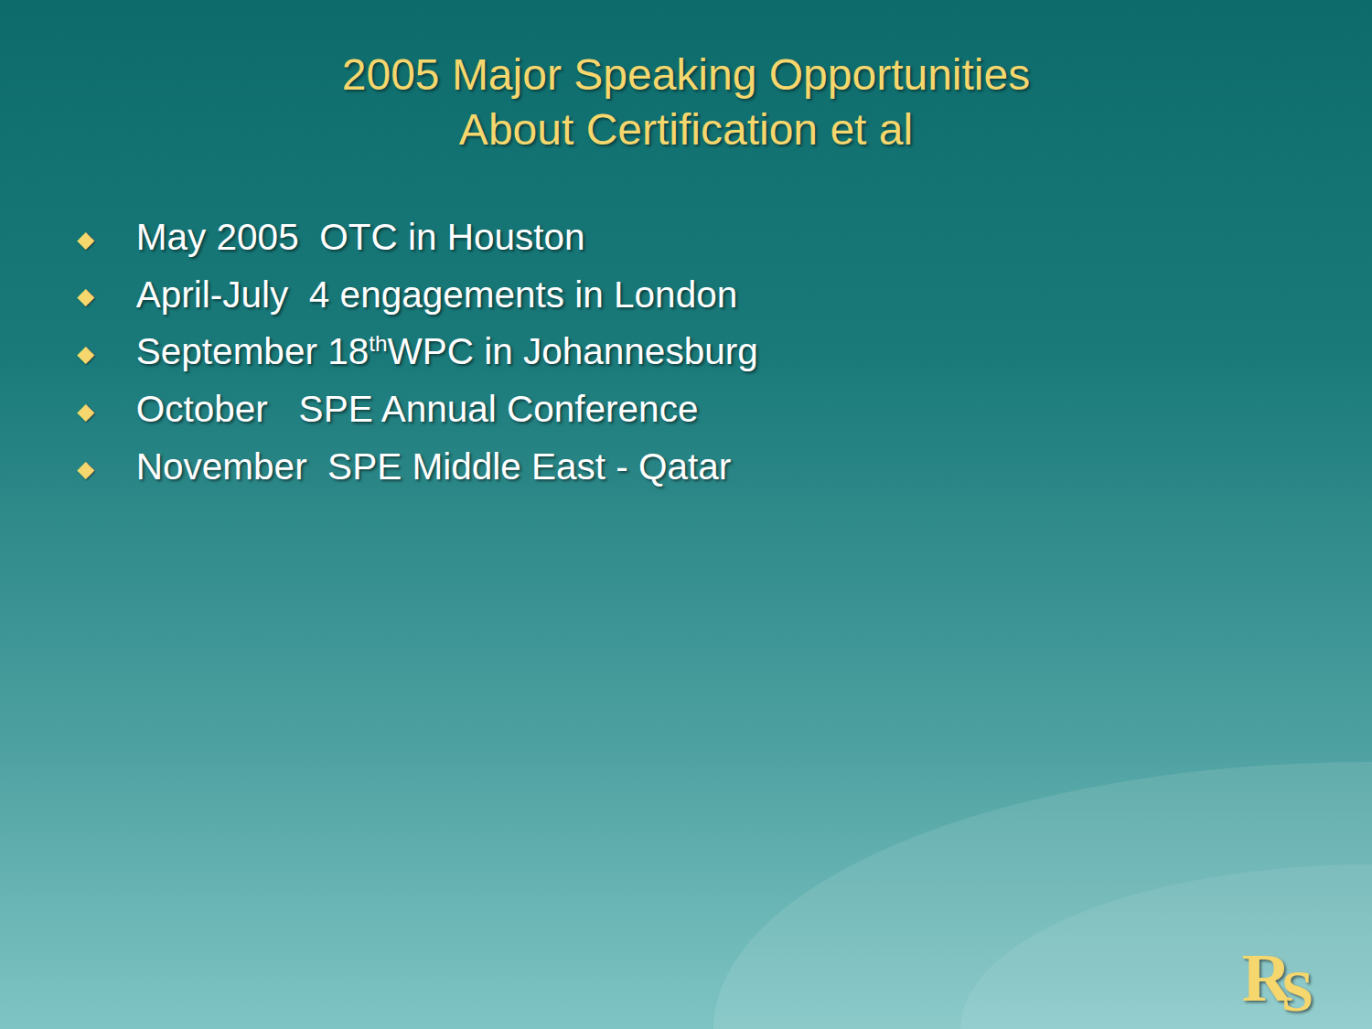2005 Major Speaking Opportunities
About Certification et al
May 2005 OTC in Houston
April-July 4 engagements in London
September 18thWPC in Johannesburg
October SPE Annual Conference
November SPE Middle East - Qatar
RS